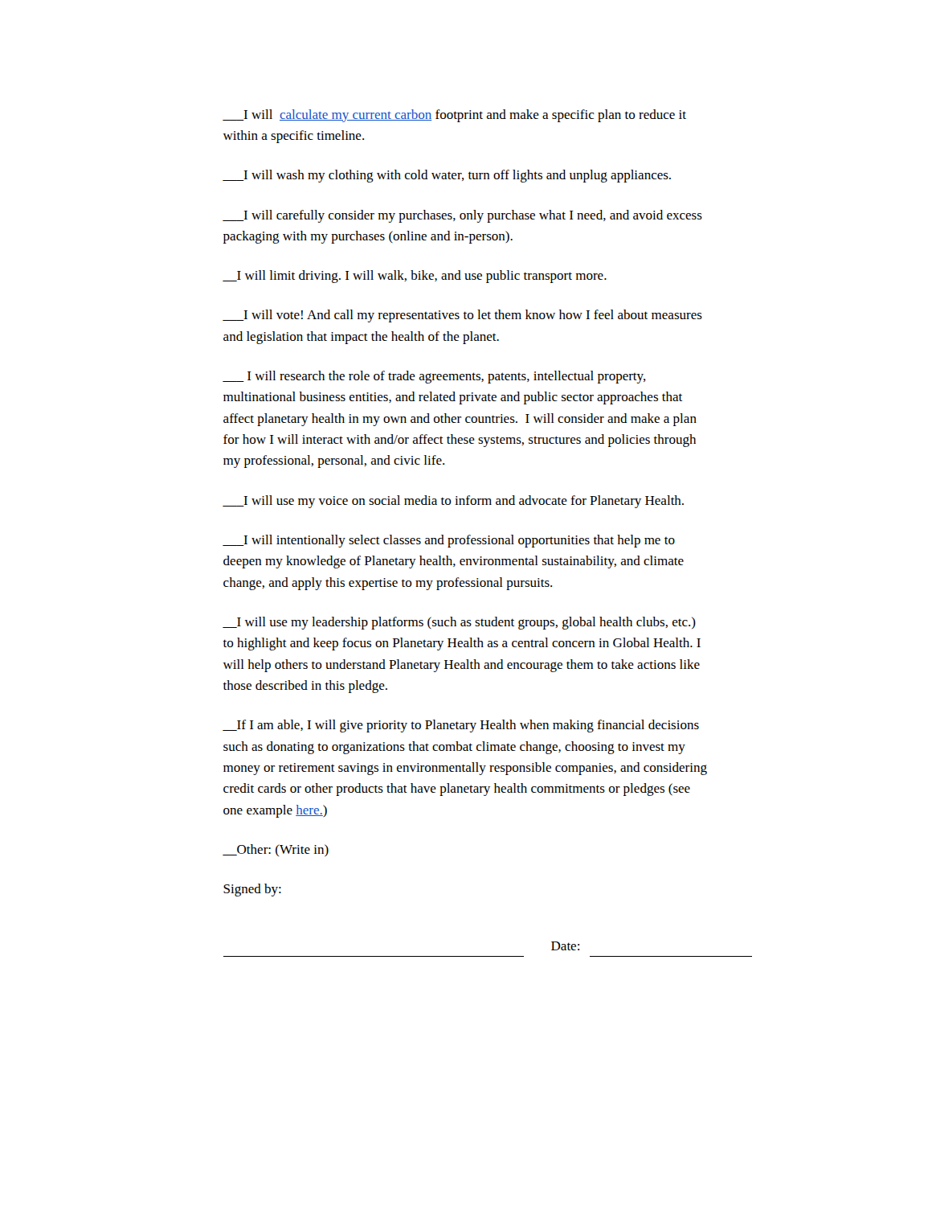I will calculate my current carbon footprint and make a specific plan to reduce it within a specific timeline.
I will wash my clothing with cold water, turn off lights and unplug appliances.
I will carefully consider my purchases, only purchase what I need, and avoid excess packaging with my purchases (online and in-person).
I will limit driving. I will walk, bike, and use public transport more.
I will vote! And call my representatives to let them know how I feel about measures and legislation that impact the health of the planet.
I will research the role of trade agreements, patents, intellectual property, multinational business entities, and related private and public sector approaches that affect planetary health in my own and other countries. I will consider and make a plan for how I will interact with and/or affect these systems, structures and policies through my professional, personal, and civic life.
I will use my voice on social media to inform and advocate for Planetary Health.
I will intentionally select classes and professional opportunities that help me to deepen my knowledge of Planetary health, environmental sustainability, and climate change, and apply this expertise to my professional pursuits.
I will use my leadership platforms (such as student groups, global health clubs, etc.) to highlight and keep focus on Planetary Health as a central concern in Global Health. I will help others to understand Planetary Health and encourage them to take actions like those described in this pledge.
If I am able, I will give priority to Planetary Health when making financial decisions such as donating to organizations that combat climate change, choosing to invest my money or retirement savings in environmentally responsible companies, and considering credit cards or other products that have planetary health commitments or pledges (see one example here.)
Other: (Write in)
Signed by:
Date: